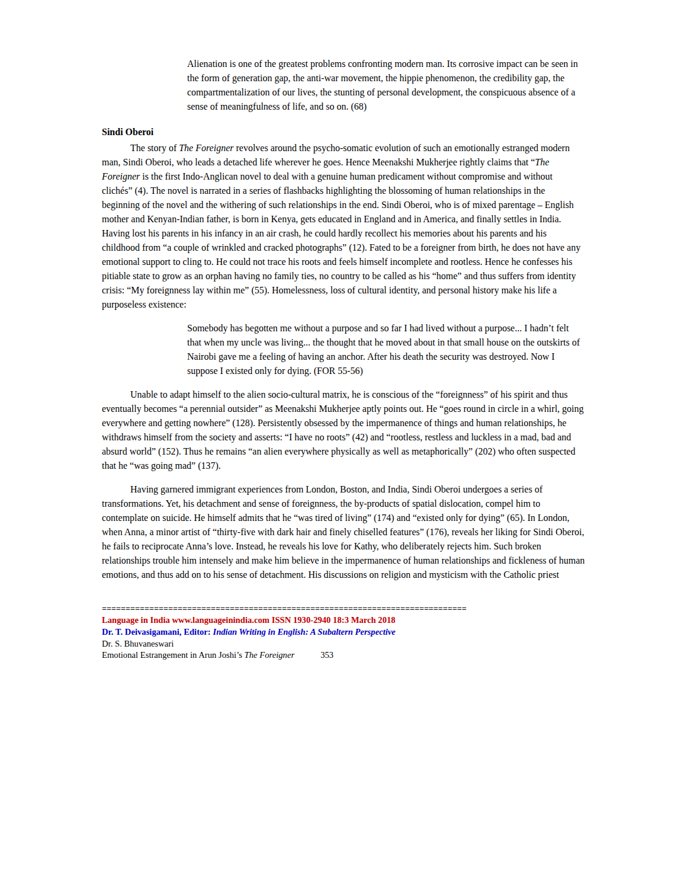Alienation is one of the greatest problems confronting modern man. Its corrosive impact can be seen in the form of generation gap, the anti-war movement, the hippie phenomenon, the credibility gap, the compartmentalization of our lives, the stunting of personal development, the conspicuous absence of a sense of meaningfulness of life, and so on. (68)
Sindi Oberoi
The story of The Foreigner revolves around the psycho-somatic evolution of such an emotionally estranged modern man, Sindi Oberoi, who leads a detached life wherever he goes. Hence Meenakshi Mukherjee rightly claims that “The Foreigner is the first Indo-Anglican novel to deal with a genuine human predicament without compromise and without clichés” (4). The novel is narrated in a series of flashbacks highlighting the blossoming of human relationships in the beginning of the novel and the withering of such relationships in the end. Sindi Oberoi, who is of mixed parentage – English mother and Kenyan-Indian father, is born in Kenya, gets educated in England and in America, and finally settles in India. Having lost his parents in his infancy in an air crash, he could hardly recollect his memories about his parents and his childhood from “a couple of wrinkled and cracked photographs” (12). Fated to be a foreigner from birth, he does not have any emotional support to cling to. He could not trace his roots and feels himself incomplete and rootless. Hence he confesses his pitiable state to grow as an orphan having no family ties, no country to be called as his “home” and thus suffers from identity crisis: “My foreignness lay within me” (55). Homelessness, loss of cultural identity, and personal history make his life a purposeless existence:
Somebody has begotten me without a purpose and so far I had lived without a purpose... I hadn’t felt that when my uncle was living... the thought that he moved about in that small house on the outskirts of Nairobi gave me a feeling of having an anchor. After his death the security was destroyed. Now I suppose I existed only for dying. (FOR 55-56)
Unable to adapt himself to the alien socio-cultural matrix, he is conscious of the “foreignness” of his spirit and thus eventually becomes “a perennial outsider” as Meenakshi Mukherjee aptly points out. He “goes round in circle in a whirl, going everywhere and getting nowhere” (128). Persistently obsessed by the impermanence of things and human relationships, he withdraws himself from the society and asserts: “I have no roots” (42) and “rootless, restless and luckless in a mad, bad and absurd world” (152). Thus he remains “an alien everywhere physically as well as metaphorically” (202) who often suspected that he “was going mad” (137).
Having garnered immigrant experiences from London, Boston, and India, Sindi Oberoi undergoes a series of transformations. Yet, his detachment and sense of foreignness, the by-products of spatial dislocation, compel him to contemplate on suicide. He himself admits that he “was tired of living” (174) and “existed only for dying” (65). In London, when Anna, a minor artist of “thirty-five with dark hair and finely chiselled features” (176), reveals her liking for Sindi Oberoi, he fails to reciprocate Anna’s love. Instead, he reveals his love for Kathy, who deliberately rejects him. Such broken relationships trouble him intensely and make him believe in the impermanence of human relationships and fickleness of human emotions, and thus add on to his sense of detachment. His discussions on religion and mysticism with the Catholic priest
=============================================================================
Language in India www.languageinindia.com ISSN 1930-2940 18:3 March 2018
Dr. T. Deivasigamani, Editor: Indian Writing in English: A Subaltern Perspective
Dr. S. Bhuvaneswari
Emotional Estrangement in Arun Joshi’s The Foreigner 353